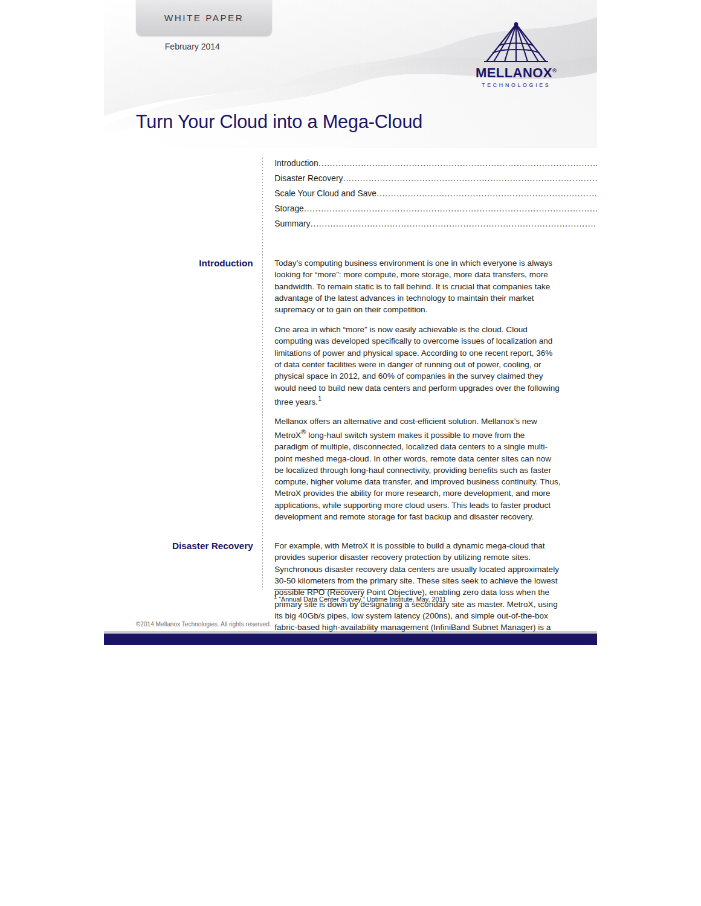WHITE PAPER
February 2014
MELLANOX®
TECHNOLOGIES
Turn Your Cloud into a Mega-Cloud
Introduction.................................................................................................................................. 1
Disaster Recovery..................................................................................................................... 1
Scale Your Cloud and Save....................................................................................................... 2
Storage......................................................................................................................................... 3
Summary..................................................................................................................................... 3
Introduction
Today’s computing business environment is one in which everyone is always looking for “more”: more compute, more storage, more data transfers, more bandwidth. To remain static is to fall behind. It is crucial that companies take advantage of the latest advances in technology to maintain their market supremacy or to gain on their competition.
One area in which “more” is now easily achievable is the cloud. Cloud computing was developed specifically to overcome issues of localization and limitations of power and physical space. According to one recent report, 36% of data center facilities were in danger of running out of power, cooling, or physical space in 2012, and 60% of companies in the survey claimed they would need to build new data centers and perform upgrades over the following three years.1
Mellanox offers an alternative and cost-efficient solution. Mellanox’s new MetroX® long-haul switch system makes it possible to move from the paradigm of multiple, disconnected, localized data centers to a single multi-point meshed mega-cloud. In other words, remote data center sites can now be localized through long-haul connectivity, providing benefits such as faster compute, higher volume data transfer, and improved business continuity. Thus, MetroX provides the ability for more research, more development, and more applications, while supporting more cloud users. This leads to faster product development and remote storage for fast backup and disaster recovery.
Disaster Recovery
For example, with MetroX it is possible to build a dynamic mega-cloud that provides superior disaster recovery protection by utilizing remote sites. Synchronous disaster recovery data centers are usually located approximately 30-50 kilometers from the primary site. These sites seek to achieve the lowest possible RPO (Recovery Point Objective), enabling zero data loss when the primary site is down by designating a secondary site as master. MetroX, using its big 40Gb/s pipes, low system latency (200ns), and simple out-of-the-box fabric-based high-availability management (InfiniBand Subnet Manager) is a perfect solution for achieving the RPO goal.
1 “Annual Data Center Survey,” Uptime Institute, May, 2011
©2014 Mellanox Technologies. All rights reserved.